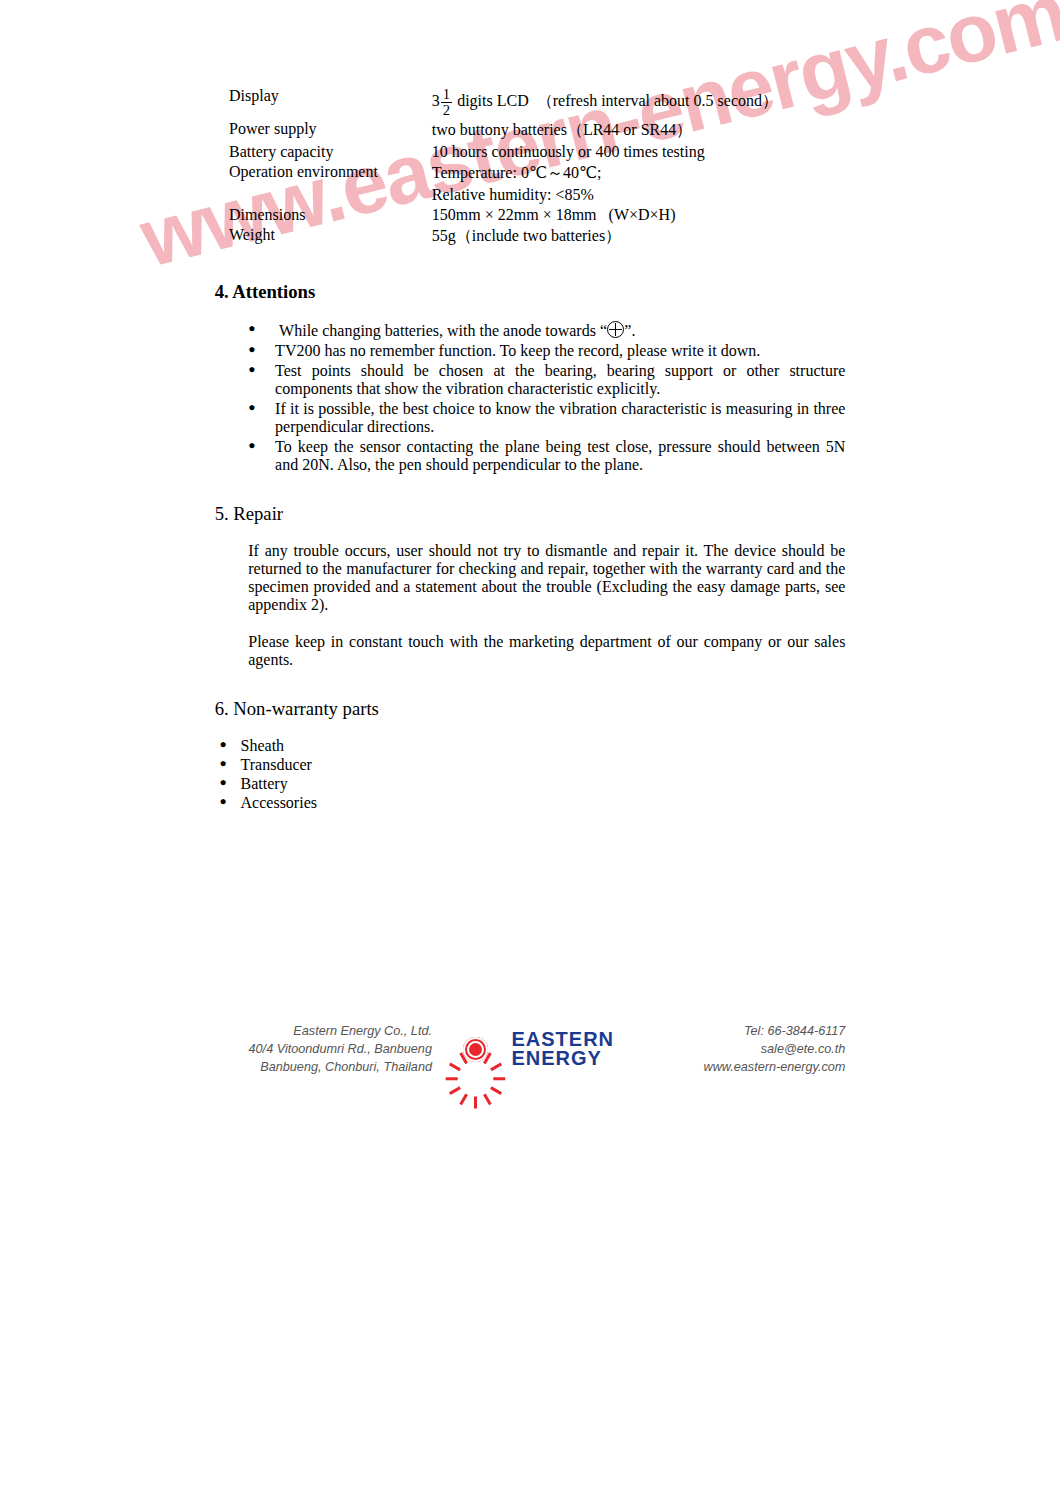www.eastern-energy.com
| Display | 3 1 2 digits LCD （refresh interval about 0.5 second） |
| Power supply | two buttony batteries（LR44 or SR44） |
| Battery capacity | 10 hours continuously or 400 times testing |
| Operation environment | Temperature: 0℃～40℃; |
| | Relative humidity: <85% |
| Dimensions | 150mm × 22mm × 18mm (W×D×H) |
| Weight | 55g（include two batteries） |
4. Attentions
While changing batteries, with the anode towards “ ”.
TV200 has no remember function. To keep the record, please write it down.
Test points should be chosen at the bearing, bearing support or other structure components that show the vibration characteristic explicitly.
If it is possible, the best choice to know the vibration characteristic is measuring in three perpendicular directions.
To keep the sensor contacting the plane being test close, pressure should between 5N and 20N. Also, the pen should perpendicular to the plane.
5. Repair
If any trouble occurs, user should not try to dismantle and repair it. The device should be returned to the manufacturer for checking and repair, together with the warranty card and the specimen provided and a statement about the trouble (Excluding the easy damage parts, see appendix 2).
Please keep in constant touch with the marketing department of our company or our sales agents.
6. Non-warranty parts
Sheath
Transducer
Battery
Accessories
Eastern Energy Co., Ltd.
40/4 Vitoondumri Rd., Banbueng
Banbueng, Chonburi, Thailand
EASTERN
ENERGY
Tel: 66-3844-6117
sale@ete.co.th
www.eastern-energy.com